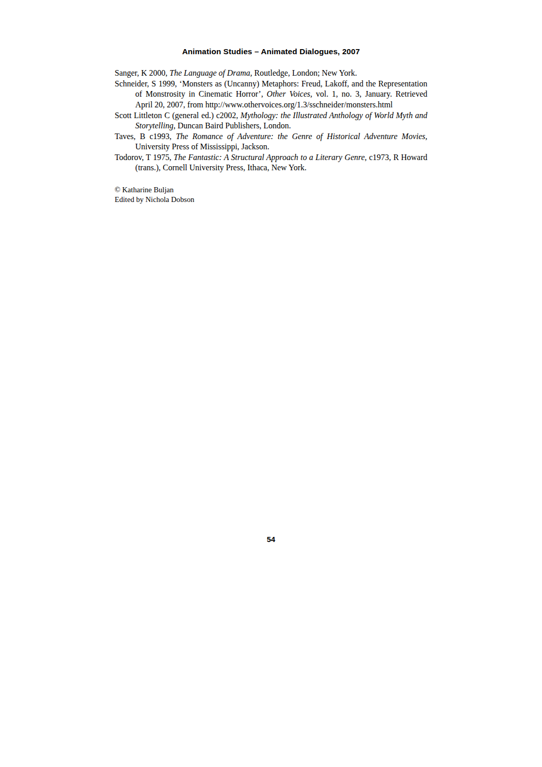Animation Studies – Animated Dialogues, 2007
Sanger, K 2000, The Language of Drama, Routledge, London; New York.
Schneider, S 1999, ‘Monsters as (Uncanny) Metaphors: Freud, Lakoff, and the Representation of Monstrosity in Cinematic Horror’, Other Voices, vol. 1, no. 3, January. Retrieved April 20, 2007, from http://www.othervoices.org/1.3/sschneider/monsters.html
Scott Littleton C (general ed.) c2002, Mythology: the Illustrated Anthology of World Myth and Storytelling, Duncan Baird Publishers, London.
Taves, B c1993, The Romance of Adventure: the Genre of Historical Adventure Movies, University Press of Mississippi, Jackson.
Todorov, T 1975, The Fantastic: A Structural Approach to a Literary Genre, c1973, R Howard (trans.), Cornell University Press, Ithaca, New York.
© Katharine Buljan
Edited by Nichola Dobson
54